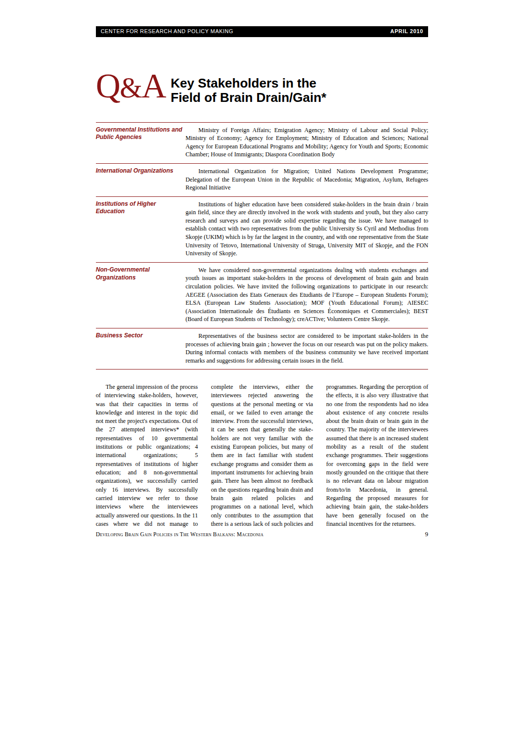Center for Research and Policy Making
April 2010
Q&A
Key Stakeholders in the Field of Brain Drain/Gain*
| Governmental Institutions and Public Agencies | Ministry of Foreign Affairs; Emigration Agency; Ministry of Labour and Social Policy; Ministry of Economy; Agency for Employment; Ministry of Education and Sciences; National Agency for European Educational Programs and Mobility; Agency for Youth and Sports; Economic Chamber; House of Immigrants; Diaspora Coordination Body |
| International Organizations | International Organization for Migration; United Nations Development Programme; Delegation of the European Union in the Republic of Macedonia; Migration, Asylum, Refugees Regional Initiative |
| Institutions of Higher Education | Institutions of higher education have been considered stake-holders in the brain drain / brain gain field, since they are directly involved in the work with students and youth, but they also carry research and surveys and can provide solid expertise regarding the issue. We have managed to establish contact with two representatives from the public University Ss Cyril and Methodius from Skopje (UKIM) which is by far the largest in the country, and with one representative from the State University of Tetovo, International University of Struga, University MIT of Skopje, and the FON University of Skopje. |
| Non-Governmental Organizations | We have considered non-governmental organizations dealing with students exchanges and youth issues as important stake-holders in the process of development of brain gain and brain circulation policies. We have invited the following organizations to participate in our research: AEGEE (Association des Etats Generaux des Etudiants de l’Europe – European Students Forum); ELSA (European Law Students Association); MOF (Youth Educational Forum); AIESEC (Association Internationale des Étudiants en Sciences Économiques et Commerciales); BEST (Board of European Students of Technology); creACTive; Volunteers Centre Skopje. |
| Business Sector | Representatives of the business sector are considered to be important stake-holders in the processes of achieving brain gain ; however the focus on our research was put on the policy makers. During informal contacts with members of the business community we have received important remarks and suggestions for addressing certain issues in the field. |
The general impression of the process of interviewing stake-holders, however, was that their capacities in terms of knowledge and interest in the topic did not meet the project's expectations. Out of the 27 attempted interviews* (with representatives of 10 governmental institutions or public organizations; 4 international organizations; 5 representatives of institutions of higher education; and 8 non-governmental organizations), we successfully carried only 16 interviews. By successfully carried interview we refer to those interviews where the interviewees actually answered our questions. In the 11 cases where we did not manage to complete the interviews, either the interviewees rejected answering the questions at the personal meeting or via email, or we failed to even arrange the interview. From the successful interviews, it can be seen that generally the stake-holders are not very familiar with the existing European policies, but many of them are in fact familiar with student exchange programs and consider them as important instruments for achieving brain gain. There has been almost no feedback on the questions regarding brain drain and brain gain related policies and programmes on a national level, which only contributes to the assumption that there is a serious lack of such policies and programmes. Regarding the perception of the effects, it is also very illustrative that no one from the respondents had no idea about existence of any concrete results about the brain drain or brain gain in the country. The majority of the interviewees assumed that there is an increased student mobility as a result of the student exchange programmes. Their suggestions for overcoming gaps in the field were mostly grounded on the critique that there is no relevant data on labour migration from/to/in Macedonia, in general. Regarding the proposed measures for achieving brain gain, the stake-holders have been generally focused on the financial incentives for the returnees.
Developing Brain Gain Policies in The Western Balkans: Macedonia
9